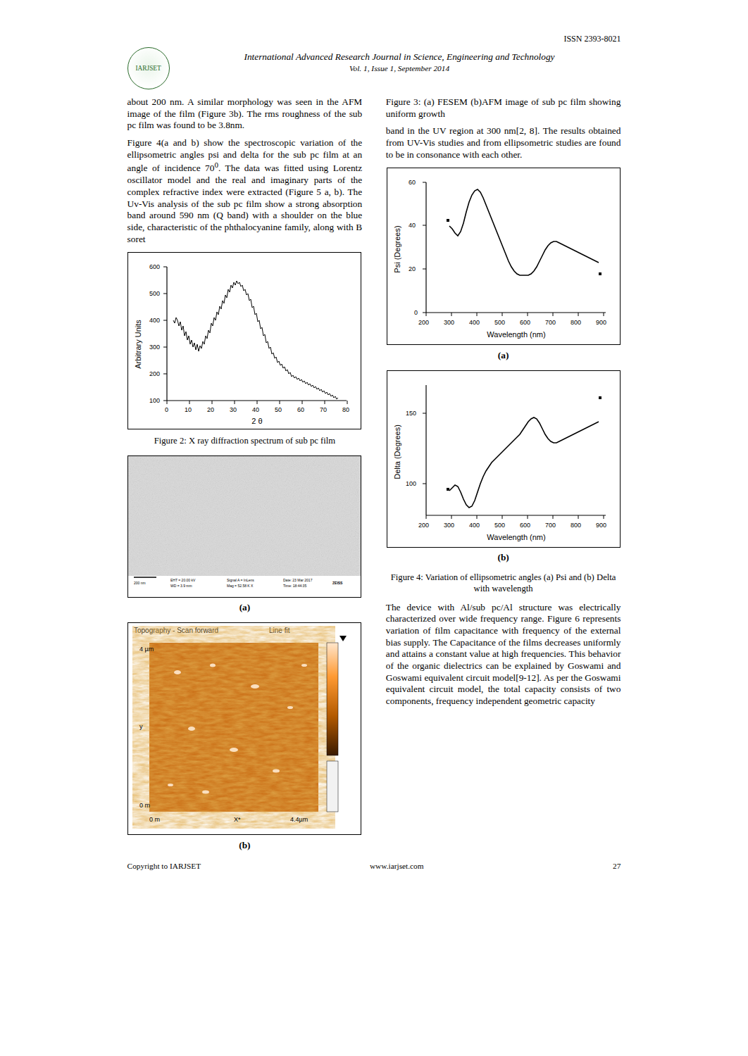ISSN 2393-8021
IARJSET
International Advanced Research Journal in Science, Engineering and Technology
Vol. 1, Issue 1, September 2014
about 200 nm. A similar morphology was seen in the AFM image of the film (Figure 3b). The rms roughness of the sub pc film was found to be 3.8nm.
Figure 4(a and b) show the spectroscopic variation of the ellipsometric angles psi and delta for the sub pc film at an angle of incidence 700. The data was fitted using Lorentz oscillator model and the real and imaginary parts of the complex refractive index were extracted (Figure 5 a, b). The Uv-Vis analysis of the sub pc film show a strong absorption band around 590 nm (Q band) with a shoulder on the blue side, characteristic of the phthalocyanine family, along with B soret
100 200 300 400 500 600 0 10 20 30 40 50 60 70 80 Arbitrary Units 2 θ
Figure 2: X ray diffraction spectrum of sub pc film
200 nm EHT = 20.00 kV WD = 3.9 mm Signal A = InLens Mag = 52.58 K X Date: 23 Mar 2017 Time: 18:44:35 ZEISS
(a)
Topography - Scan forward Line fit 4 µm y 0 m 0 m X* 4.4µm
(b)
Figure 3: (a) FESEM (b)AFM image of sub pc film showing uniform growth
band in the UV region at 300 nm[2, 8]. The results obtained from UV-Vis studies and from ellipsometric studies are found to be in consonance with each other.
0 20 40 60 200 300 400 500 600 700 800 900 Psi (Degrees) Wavelength (nm)
(a)
100 150 200 300 400 500 600 700 800 900 Delta (Degrees) Wavelength (nm)
(b)
Figure 4: Variation of ellipsometric angles (a) Psi and (b) Delta with wavelength
The device with Al/sub pc/Al structure was electrically characterized over wide frequency range. Figure 6 represents variation of film capacitance with frequency of the external bias supply. The Capacitance of the films decreases uniformly and attains a constant value at high frequencies. This behavior of the organic dielectrics can be explained by Goswami and Goswami equivalent circuit model[9-12]. As per the Goswami equivalent circuit model, the total capacity consists of two components, frequency independent geometric capacity
Copyright to IARJSET
www.iarjset.com
27